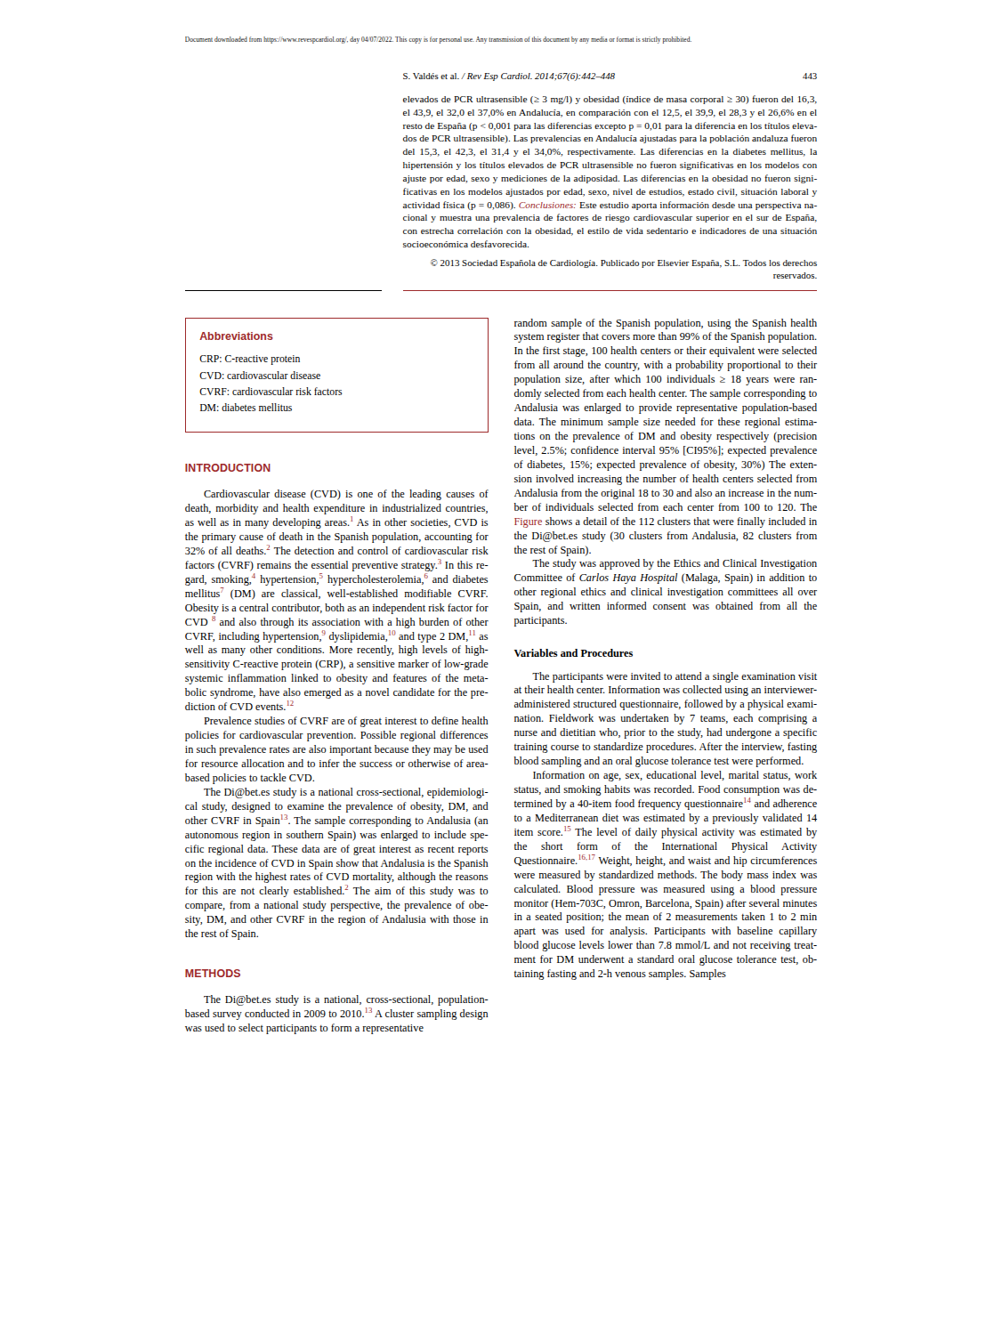Document downloaded from https://www.revespcardiol.org/, day 04/07/2022. This copy is for personal use. Any transmission of this document by any media or format is strictly prohibited.
S. Valdés et al. / Rev Esp Cardiol. 2014;67(6):442–448
443
elevados de PCR ultrasensible (≥ 3 mg/l) y obesidad (índice de masa corporal ≥ 30) fueron del 16,3, el 43,9, el 32,0 el 37,0% en Andalucía, en comparación con el 12,5, el 39,9, el 28,3 y el 26,6% en el resto de España (p < 0,001 para las diferencias excepto p = 0,01 para la diferencia en los títulos elevados de PCR ultrasensible). Las prevalencias en Andalucía ajustadas para la población andaluza fueron del 15,3, el 42,3, el 31,4 y el 34,0%, respectivamente. Las diferencias en la diabetes mellitus, la hipertensión y los títulos elevados de PCR ultrasensible no fueron significativas en los modelos con ajuste por edad, sexo y mediciones de la adiposidad. Las diferencias en la obesidad no fueron significativas en los modelos ajustados por edad, sexo, nivel de estudios, estado civil, situación laboral y actividad física (p = 0,086). Conclusiones: Este estudio aporta información desde una perspectiva nacional y muestra una prevalencia de factores de riesgo cardiovascular superior en el sur de España, con estrecha correlación con la obesidad, el estilo de vida sedentario e indicadores de una situación socioeconómica desfavorecida.
© 2013 Sociedad Española de Cardiología. Publicado por Elsevier España, S.L. Todos los derechos reservados.
Abbreviations
CRP: C-reactive protein
CVD: cardiovascular disease
CVRF: cardiovascular risk factors
DM: diabetes mellitus
INTRODUCTION
Cardiovascular disease (CVD) is one of the leading causes of death, morbidity and health expenditure in industrialized countries, as well as in many developing areas.1 As in other societies, CVD is the primary cause of death in the Spanish population, accounting for 32% of all deaths.2 The detection and control of cardiovascular risk factors (CVRF) remains the essential preventive strategy.3 In this regard, smoking,4 hypertension,5 hypercholesterolemia,6 and diabetes mellitus7 (DM) are classical, well-established modifiable CVRF. Obesity is a central contributor, both as an independent risk factor for CVD 8 and also through its association with a high burden of other CVRF, including hypertension,9 dyslipidemia,10 and type 2 DM,11 as well as many other conditions. More recently, high levels of high-sensitivity C-reactive protein (CRP), a sensitive marker of low-grade systemic inflammation linked to obesity and features of the metabolic syndrome, have also emerged as a novel candidate for the prediction of CVD events.12
Prevalence studies of CVRF are of great interest to define health policies for cardiovascular prevention. Possible regional differences in such prevalence rates are also important because they may be used for resource allocation and to infer the success or otherwise of area-based policies to tackle CVD.
The Di@bet.es study is a national cross-sectional, epidemiological study, designed to examine the prevalence of obesity, DM, and other CVRF in Spain13. The sample corresponding to Andalusia (an autonomous region in southern Spain) was enlarged to include specific regional data. These data are of great interest as recent reports on the incidence of CVD in Spain show that Andalusia is the Spanish region with the highest rates of CVD mortality, although the reasons for this are not clearly established.2 The aim of this study was to compare, from a national study perspective, the prevalence of obesity, DM, and other CVRF in the region of Andalusia with those in the rest of Spain.
METHODS
The Di@bet.es study is a national, cross-sectional, population-based survey conducted in 2009 to 2010.13 A cluster sampling design was used to select participants to form a representative
random sample of the Spanish population, using the Spanish health system register that covers more than 99% of the Spanish population. In the first stage, 100 health centers or their equivalent were selected from all around the country, with a probability proportional to their population size, after which 100 individuals ≥ 18 years were randomly selected from each health center. The sample corresponding to Andalusia was enlarged to provide representative population-based data. The minimum sample size needed for these regional estimations on the prevalence of DM and obesity respectively (precision level, 2.5%; confidence interval 95% [CI95%]; expected prevalence of diabetes, 15%; expected prevalence of obesity, 30%) The extension involved increasing the number of health centers selected from Andalusia from the original 18 to 30 and also an increase in the number of individuals selected from each center from 100 to 120. The Figure shows a detail of the 112 clusters that were finally included in the Di@bet.es study (30 clusters from Andalusia, 82 clusters from the rest of Spain).
The study was approved by the Ethics and Clinical Investigation Committee of Carlos Haya Hospital (Malaga, Spain) in addition to other regional ethics and clinical investigation committees all over Spain, and written informed consent was obtained from all the participants.
Variables and Procedures
The participants were invited to attend a single examination visit at their health center. Information was collected using an interviewer-administered structured questionnaire, followed by a physical examination. Fieldwork was undertaken by 7 teams, each comprising a nurse and dietitian who, prior to the study, had undergone a specific training course to standardize procedures. After the interview, fasting blood sampling and an oral glucose tolerance test were performed.
Information on age, sex, educational level, marital status, work status, and smoking habits was recorded. Food consumption was determined by a 40-item food frequency questionnaire14 and adherence to a Mediterranean diet was estimated by a previously validated 14 item score.15 The level of daily physical activity was estimated by the short form of the International Physical Activity Questionnaire.16,17 Weight, height, and waist and hip circumferences were measured by standardized methods. The body mass index was calculated. Blood pressure was measured using a blood pressure monitor (Hem-703C, Omron, Barcelona, Spain) after several minutes in a seated position; the mean of 2 measurements taken 1 to 2 min apart was used for analysis. Participants with baseline capillary blood glucose levels lower than 7.8 mmol/L and not receiving treatment for DM underwent a standard oral glucose tolerance test, obtaining fasting and 2-h venous samples. Samples